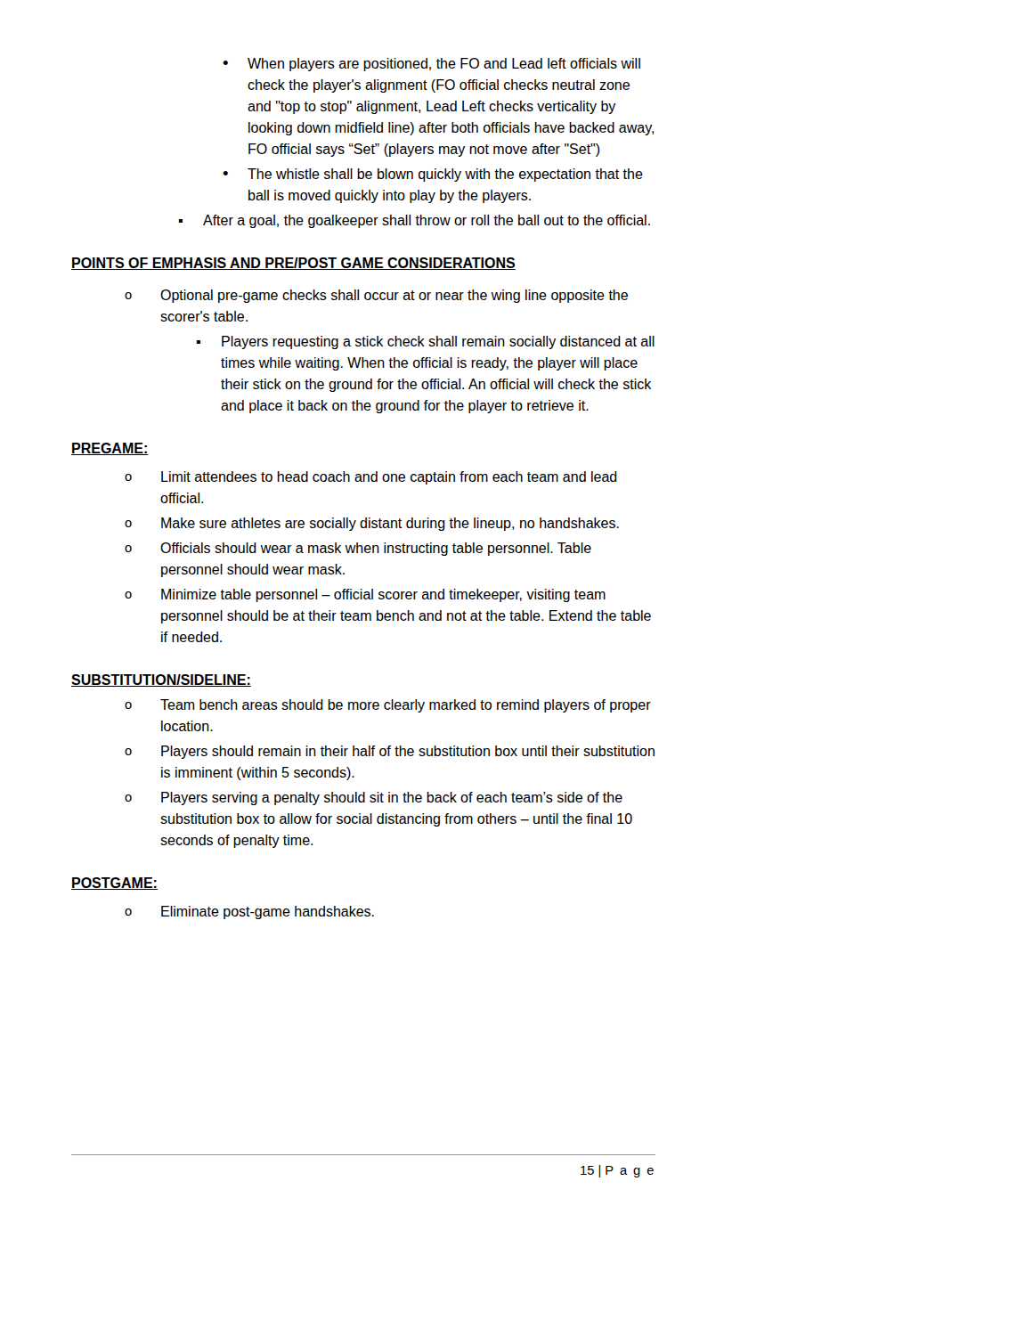When players are positioned, the FO and Lead left officials will check the player's alignment (FO official checks neutral zone and "top to stop" alignment, Lead Left checks verticality by looking down midfield line) after both officials have backed away, FO official says “Set” (players may not move after "Set")
The whistle shall be blown quickly with the expectation that the ball is moved quickly into play by the players.
After a goal, the goalkeeper shall throw or roll the ball out to the official.
POINTS OF EMPHASIS AND PRE/POST GAME CONSIDERATIONS
Optional pre-game checks shall occur at or near the wing line opposite the scorer's table.
Players requesting a stick check shall remain socially distanced at all times while waiting. When the official is ready, the player will place their stick on the ground for the official. An official will check the stick and place it back on the ground for the player to retrieve it.
PREGAME:
Limit attendees to head coach and one captain from each team and lead official.
Make sure athletes are socially distant during the lineup, no handshakes.
Officials should wear a mask when instructing table personnel. Table personnel should wear mask.
Minimize table personnel – official scorer and timekeeper, visiting team personnel should be at their team bench and not at the table. Extend the table if needed.
SUBSTITUTION/SIDELINE:
Team bench areas should be more clearly marked to remind players of proper location.
Players should remain in their half of the substitution box until their substitution is imminent (within 5 seconds).
Players serving a penalty should sit in the back of each team’s side of the substitution box to allow for social distancing from others – until the final 10 seconds of penalty time.
POSTGAME:
Eliminate post-game handshakes.
15 | P a g e